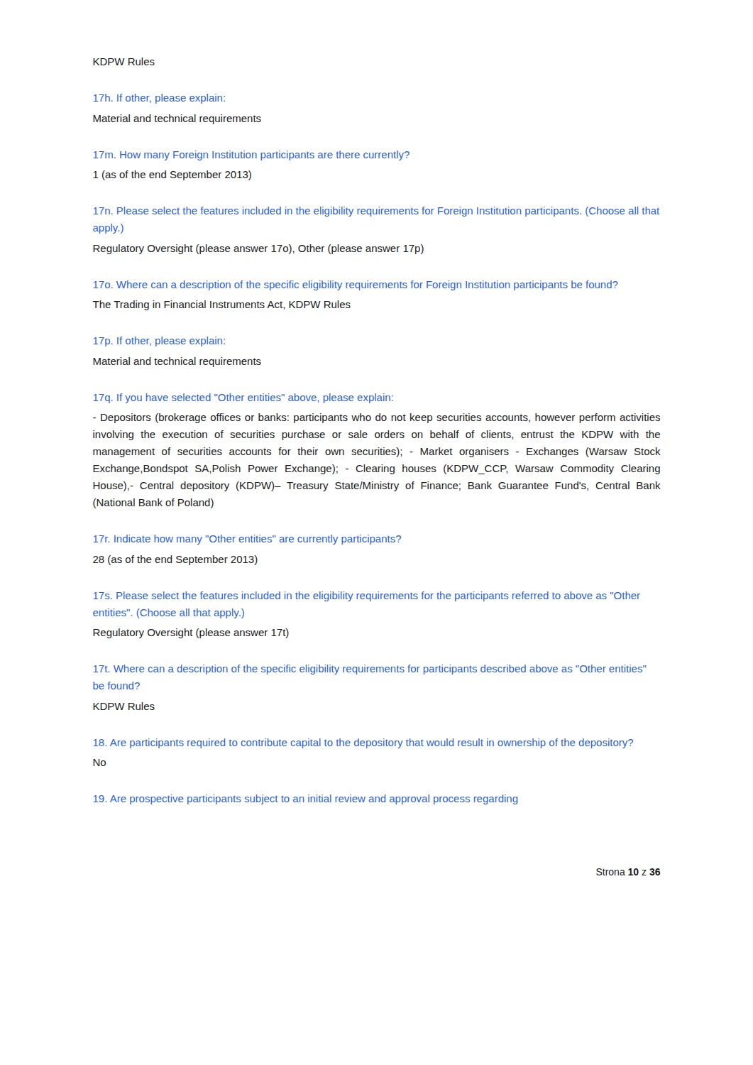KDPW Rules
17h. If other, please explain:
Material and technical requirements
17m. How many Foreign Institution participants are there currently?
1 (as of the end September 2013)
17n. Please select the features included in the eligibility requirements for Foreign Institution participants. (Choose all that apply.)
Regulatory Oversight (please answer 17o), Other (please answer 17p)
17o. Where can a description of the specific eligibility requirements for Foreign Institution participants be found?
The Trading in Financial Instruments Act, KDPW Rules
17p. If other, please explain:
Material and technical requirements
17q. If you have selected "Other entities" above, please explain:
- Depositors (brokerage offices or banks: participants who do not keep securities accounts, however perform activities involving the execution of securities purchase or sale orders on behalf of clients, entrust the KDPW with the management of securities accounts for their own securities); - Market organisers - Exchanges (Warsaw Stock Exchange,Bondspot SA,Polish Power Exchange); - Clearing houses (KDPW_CCP, Warsaw Commodity Clearing House),- Central depository (KDPW)– Treasury State/Ministry of Finance; Bank Guarantee Fund's, Central Bank (National Bank of Poland)
17r. Indicate how many "Other entities" are currently participants?
28 (as of the end September 2013)
17s. Please select the features included in the eligibility requirements for the participants referred to above as "Other entities". (Choose all that apply.)
Regulatory Oversight (please answer 17t)
17t. Where can a description of the specific eligibility requirements for participants described above as "Other entities" be found?
KDPW Rules
18. Are participants required to contribute capital to the depository that would result in ownership of the depository?
No
19. Are prospective participants subject to an initial review and approval process regarding
Strona 10 z 36